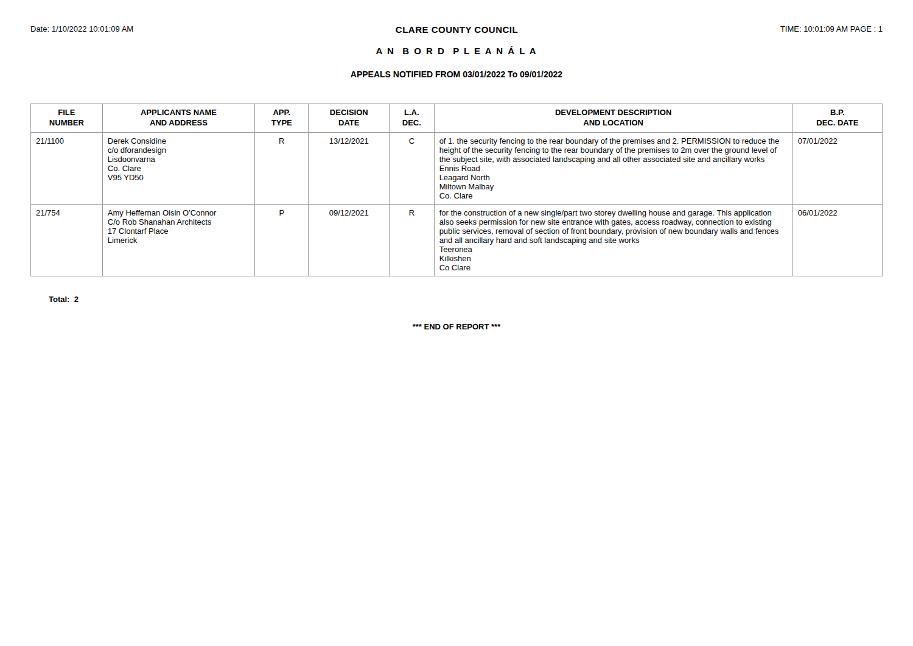Date: 1/10/2022 10:01:09 AM
CLARE COUNTY COUNCIL
TIME: 10:01:09 AM PAGE : 1
A N B O R D P L E A N Á L A
APPEALS NOTIFIED FROM 03/01/2022 To 09/01/2022
| FILE NUMBER | APPLICANTS NAME AND ADDRESS | APP. TYPE | DECISION DATE | L.A. DEC. | DEVELOPMENT DESCRIPTION AND LOCATION | B.P. DEC. DATE |
| --- | --- | --- | --- | --- | --- | --- |
| 21/1100 | Derek Considine c/o dforandesign Lisdoonvarna Co. Clare V95 YD50 | R | 13/12/2021 | C | of 1. the security fencing to the rear boundary of the premises and 2. PERMISSION to reduce the height of the security fencing to the rear boundary of the premises to 2m over the ground level of the subject site, with associated landscaping and all other associated site and ancillary works Ennis Road Leagard North Miltown Malbay Co. Clare | 07/01/2022 |
| 21/754 | Amy Heffernan Oisin O'Connor C/o Rob Shanahan Architects 17 Clontarf Place Limerick | P | 09/12/2021 | R | for the construction of a new single/part two storey dwelling house and garage. This application also seeks permission for new site entrance with gates, access roadway, connection to existing public services, removal of section of front boundary, provision of new boundary walls and fences and all ancillary hard and soft landscaping and site works Teeronea Kilkishen Co Clare | 06/01/2022 |
Total: 2
*** END OF REPORT ***